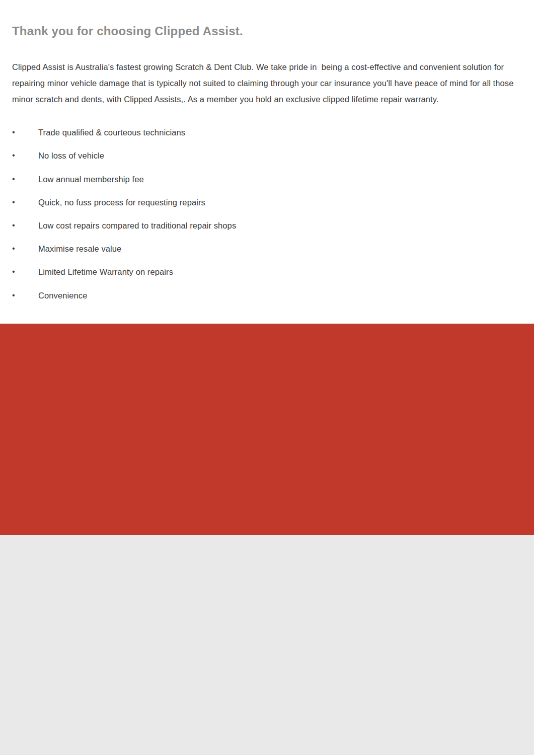Thank you for choosing Clipped Assist.
Clipped Assist is Australia's fastest growing Scratch & Dent Club. We take pride in being a cost-effective and convenient solution for repairing minor vehicle damage that is typically not suited to claiming through your car insurance you'll have peace of mind for all those minor scratch and dents, with Clipped Assists,. As a member you hold an exclusive clipped lifetime repair warranty.
Trade qualified & courteous technicians
No loss of vehicle
Low annual membership fee
Quick, no fuss process for requesting repairs
Low cost repairs compared to traditional repair shops
Maximise resale value
Limited Lifetime Warranty on repairs
Convenience